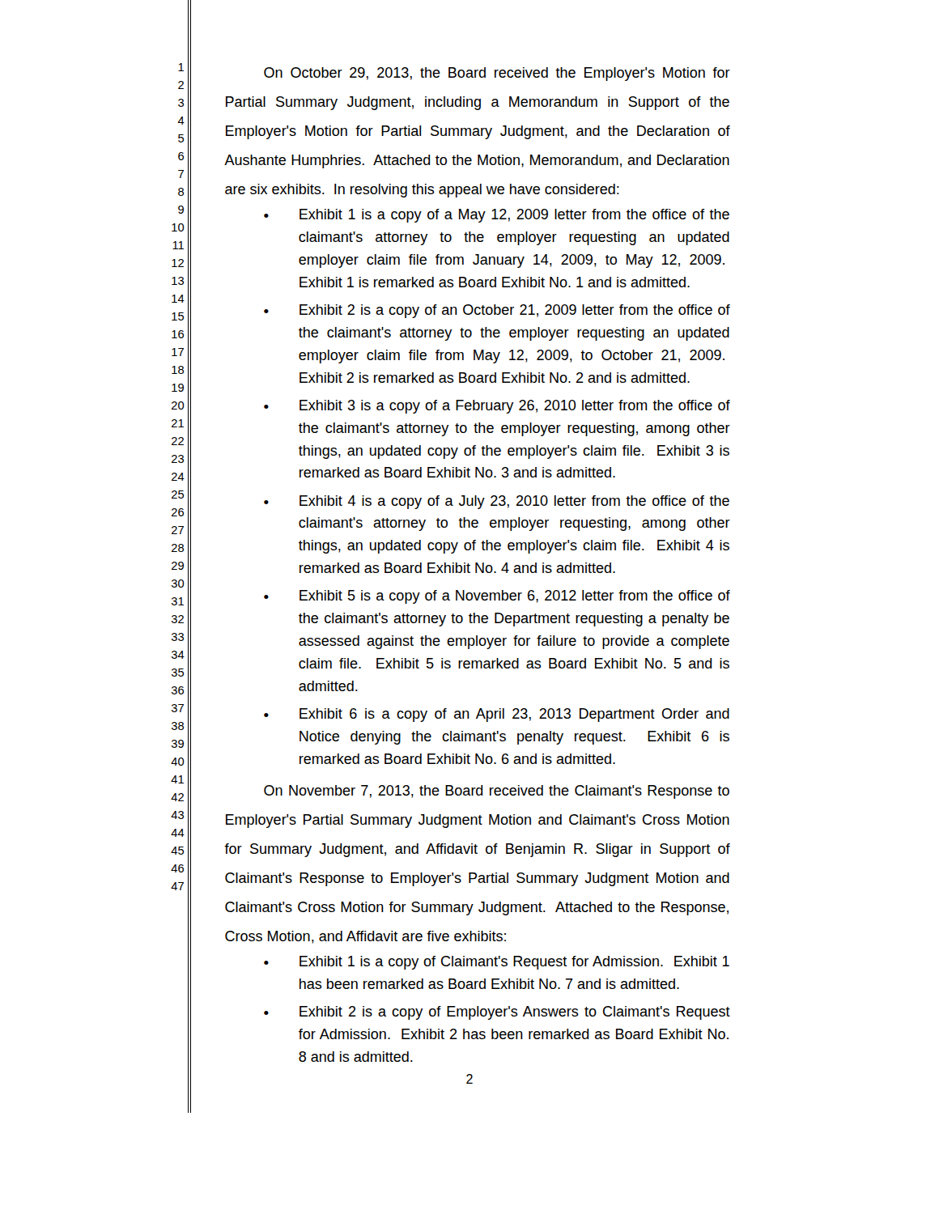1
2
3
4
5
6
7
8
9
10
11
12
13
14
15
16
17
18
19
20
21
22
23
24
25
26
27
28
29
30
31
32
33
34
35
36
37
38
39
40
41
42
43
44
45
46
47
On October 29, 2013, the Board received the Employer's Motion for Partial Summary Judgment, including a Memorandum in Support of the Employer's Motion for Partial Summary Judgment, and the Declaration of Aushante Humphries. Attached to the Motion, Memorandum, and Declaration are six exhibits. In resolving this appeal we have considered:
Exhibit 1 is a copy of a May 12, 2009 letter from the office of the claimant's attorney to the employer requesting an updated employer claim file from January 14, 2009, to May 12, 2009. Exhibit 1 is remarked as Board Exhibit No. 1 and is admitted.
Exhibit 2 is a copy of an October 21, 2009 letter from the office of the claimant's attorney to the employer requesting an updated employer claim file from May 12, 2009, to October 21, 2009. Exhibit 2 is remarked as Board Exhibit No. 2 and is admitted.
Exhibit 3 is a copy of a February 26, 2010 letter from the office of the claimant's attorney to the employer requesting, among other things, an updated copy of the employer's claim file. Exhibit 3 is remarked as Board Exhibit No. 3 and is admitted.
Exhibit 4 is a copy of a July 23, 2010 letter from the office of the claimant's attorney to the employer requesting, among other things, an updated copy of the employer's claim file. Exhibit 4 is remarked as Board Exhibit No. 4 and is admitted.
Exhibit 5 is a copy of a November 6, 2012 letter from the office of the claimant's attorney to the Department requesting a penalty be assessed against the employer for failure to provide a complete claim file. Exhibit 5 is remarked as Board Exhibit No. 5 and is admitted.
Exhibit 6 is a copy of an April 23, 2013 Department Order and Notice denying the claimant's penalty request. Exhibit 6 is remarked as Board Exhibit No. 6 and is admitted.
On November 7, 2013, the Board received the Claimant's Response to Employer's Partial Summary Judgment Motion and Claimant's Cross Motion for Summary Judgment, and Affidavit of Benjamin R. Sligar in Support of Claimant's Response to Employer's Partial Summary Judgment Motion and Claimant's Cross Motion for Summary Judgment. Attached to the Response, Cross Motion, and Affidavit are five exhibits:
Exhibit 1 is a copy of Claimant's Request for Admission. Exhibit 1 has been remarked as Board Exhibit No. 7 and is admitted.
Exhibit 2 is a copy of Employer's Answers to Claimant's Request for Admission. Exhibit 2 has been remarked as Board Exhibit No. 8 and is admitted.
2